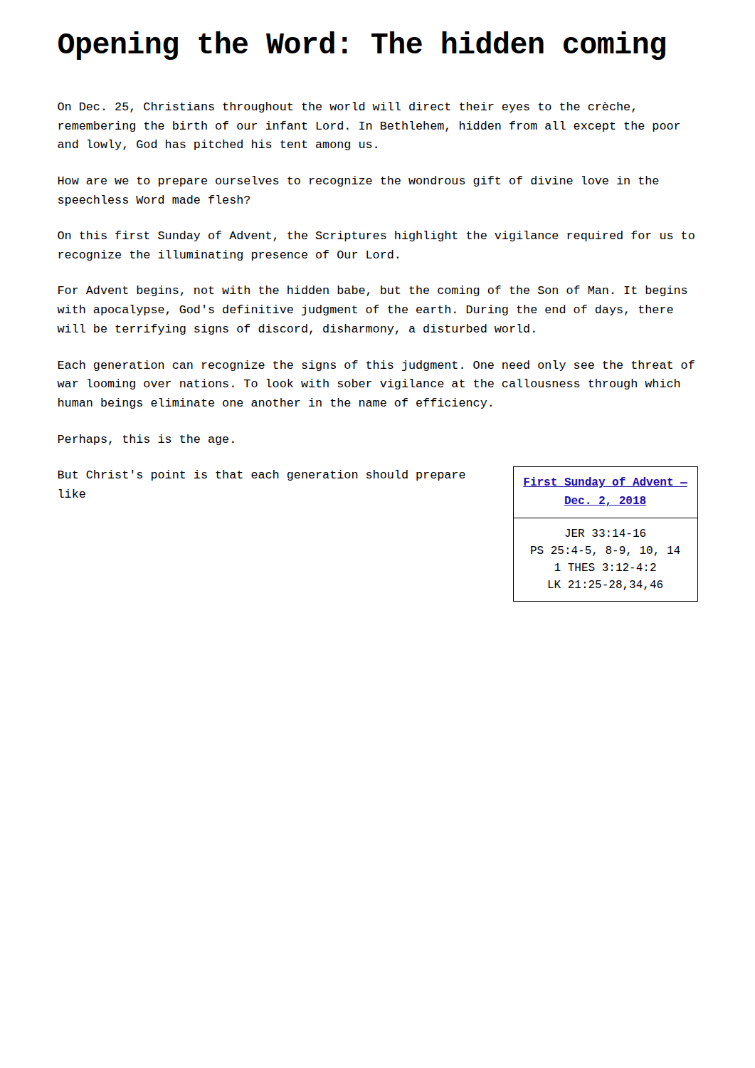Opening the Word: The hidden coming
On Dec. 25, Christians throughout the world will direct their eyes to the crèche, remembering the birth of our infant Lord. In Bethlehem, hidden from all except the poor and lowly, God has pitched his tent among us.
How are we to prepare ourselves to recognize the wondrous gift of divine love in the speechless Word made flesh?
On this first Sunday of Advent, the Scriptures highlight the vigilance required for us to recognize the illuminating presence of Our Lord.
For Advent begins, not with the hidden babe, but the coming of the Son of Man. It begins with apocalypse, God's definitive judgment of the earth. During the end of days, there will be terrifying signs of discord, disharmony, a disturbed world.
Each generation can recognize the signs of this judgment. One need only see the threat of war looming over nations. To look with sober vigilance at the callousness through which human beings eliminate one another in the name of efficiency.
Perhaps, this is the age.
| First Sunday of Advent — Dec. 2, 2018 |
| --- |
| JER 33:14-16 PS 25:4-5, 8-9, 10, 14 1 THES 3:12-4:2 LK 21:25-28,34,46 |
But Christ's point is that each generation should prepare like